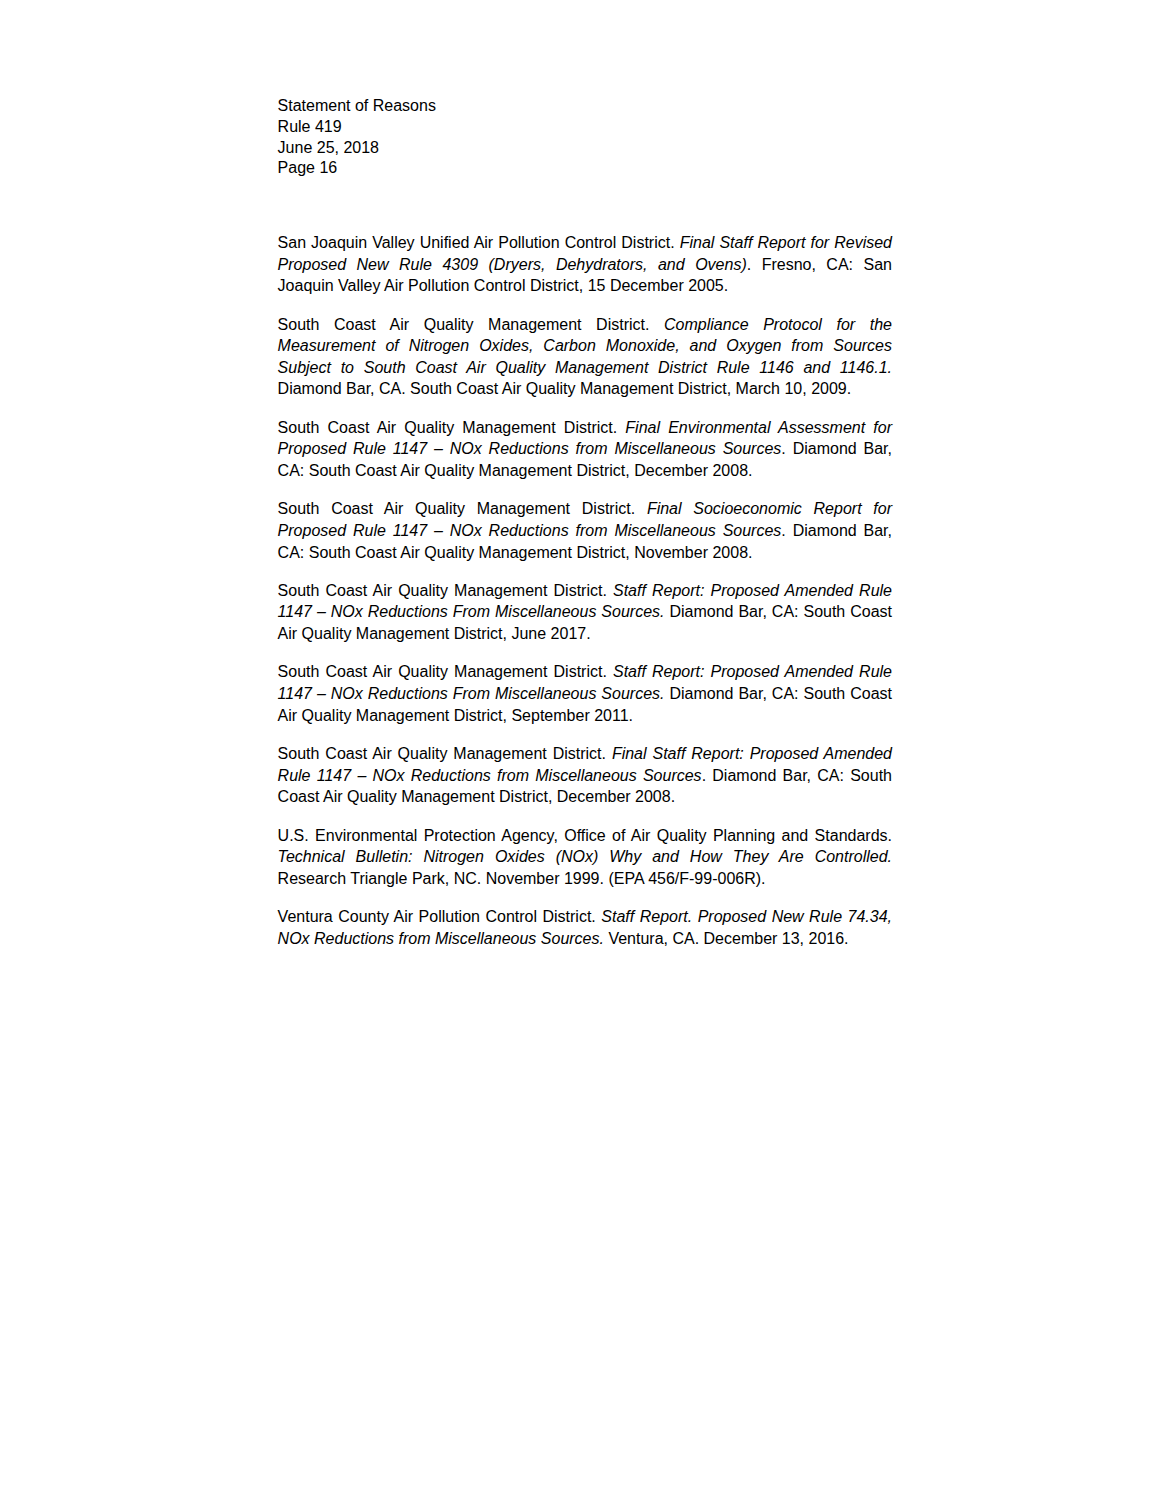Statement of Reasons
Rule 419
June 25, 2018
Page 16
San Joaquin Valley Unified Air Pollution Control District. Final Staff Report for Revised Proposed New Rule 4309 (Dryers, Dehydrators, and Ovens). Fresno, CA: San Joaquin Valley Air Pollution Control District, 15 December 2005.
South Coast Air Quality Management District. Compliance Protocol for the Measurement of Nitrogen Oxides, Carbon Monoxide, and Oxygen from Sources Subject to South Coast Air Quality Management District Rule 1146 and 1146.1. Diamond Bar, CA. South Coast Air Quality Management District, March 10, 2009.
South Coast Air Quality Management District. Final Environmental Assessment for Proposed Rule 1147 – NOx Reductions from Miscellaneous Sources. Diamond Bar, CA: South Coast Air Quality Management District, December 2008.
South Coast Air Quality Management District. Final Socioeconomic Report for Proposed Rule 1147 – NOx Reductions from Miscellaneous Sources. Diamond Bar, CA: South Coast Air Quality Management District, November 2008.
South Coast Air Quality Management District. Staff Report: Proposed Amended Rule 1147 – NOx Reductions From Miscellaneous Sources. Diamond Bar, CA: South Coast Air Quality Management District, June 2017.
South Coast Air Quality Management District. Staff Report: Proposed Amended Rule 1147 – NOx Reductions From Miscellaneous Sources. Diamond Bar, CA: South Coast Air Quality Management District, September 2011.
South Coast Air Quality Management District. Final Staff Report: Proposed Amended Rule 1147 – NOx Reductions from Miscellaneous Sources. Diamond Bar, CA: South Coast Air Quality Management District, December 2008.
U.S. Environmental Protection Agency, Office of Air Quality Planning and Standards. Technical Bulletin: Nitrogen Oxides (NOx) Why and How They Are Controlled. Research Triangle Park, NC. November 1999. (EPA 456/F-99-006R).
Ventura County Air Pollution Control District. Staff Report. Proposed New Rule 74.34, NOx Reductions from Miscellaneous Sources. Ventura, CA. December 13, 2016.